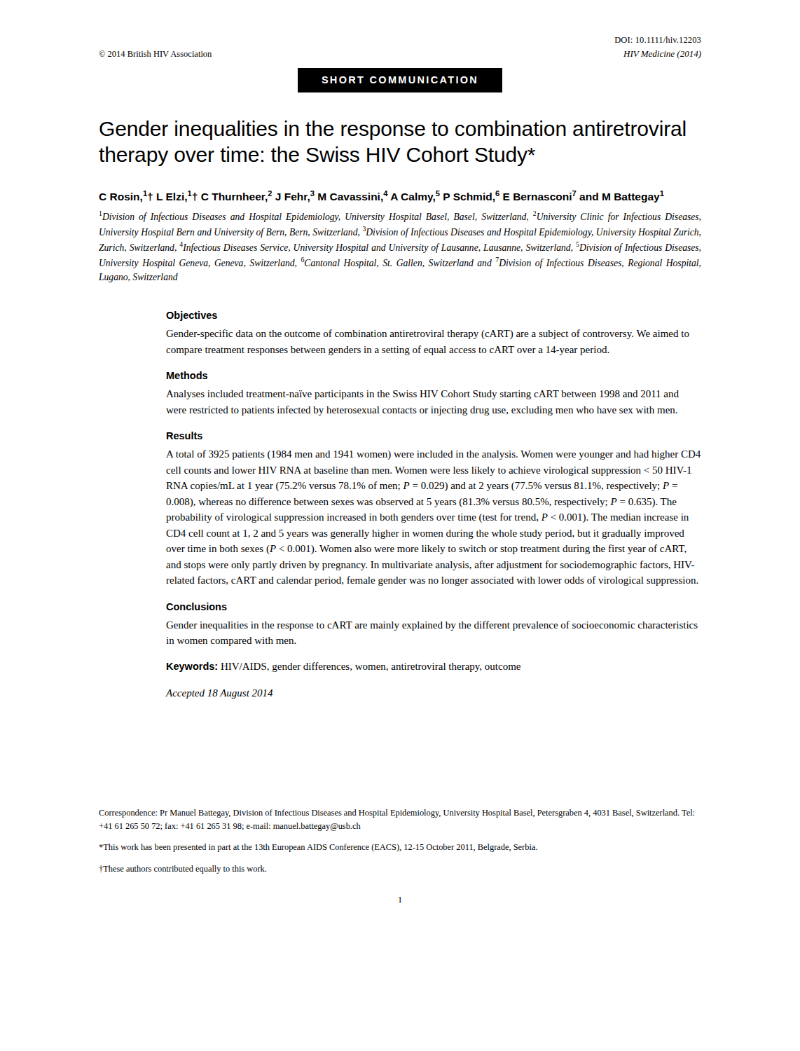DOI: 10.1111/hiv.12203
© 2014 British HIV Association HIV Medicine (2014)
Short Communication
Gender inequalities in the response to combination antiretroviral therapy over time: the Swiss HIV Cohort Study*
C Rosin,1† L Elzi,1† C Thurnheer,2 J Fehr,3 M Cavassini,4 A Calmy,5 P Schmid,6 E Bernasconi7 and M Battegay1
1Division of Infectious Diseases and Hospital Epidemiology, University Hospital Basel, Basel, Switzerland, 2University Clinic for Infectious Diseases, University Hospital Bern and University of Bern, Bern, Switzerland, 3Division of Infectious Diseases and Hospital Epidemiology, University Hospital Zurich, Zurich, Switzerland, 4Infectious Diseases Service, University Hospital and University of Lausanne, Lausanne, Switzerland, 5Division of Infectious Diseases, University Hospital Geneva, Geneva, Switzerland, 6Cantonal Hospital, St. Gallen, Switzerland and 7Division of Infectious Diseases, Regional Hospital, Lugano, Switzerland
Objectives
Gender-specific data on the outcome of combination antiretroviral therapy (cART) are a subject of controversy. We aimed to compare treatment responses between genders in a setting of equal access to cART over a 14-year period.
Methods
Analyses included treatment-naïve participants in the Swiss HIV Cohort Study starting cART between 1998 and 2011 and were restricted to patients infected by heterosexual contacts or injecting drug use, excluding men who have sex with men.
Results
A total of 3925 patients (1984 men and 1941 women) were included in the analysis. Women were younger and had higher CD4 cell counts and lower HIV RNA at baseline than men. Women were less likely to achieve virological suppression < 50 HIV-1 RNA copies/mL at 1 year (75.2% versus 78.1% of men; P = 0.029) and at 2 years (77.5% versus 81.1%, respectively; P = 0.008), whereas no difference between sexes was observed at 5 years (81.3% versus 80.5%, respectively; P = 0.635). The probability of virological suppression increased in both genders over time (test for trend, P < 0.001). The median increase in CD4 cell count at 1, 2 and 5 years was generally higher in women during the whole study period, but it gradually improved over time in both sexes (P < 0.001). Women also were more likely to switch or stop treatment during the first year of cART, and stops were only partly driven by pregnancy. In multivariate analysis, after adjustment for sociodemographic factors, HIV-related factors, cART and calendar period, female gender was no longer associated with lower odds of virological suppression.
Conclusions
Gender inequalities in the response to cART are mainly explained by the different prevalence of socioeconomic characteristics in women compared with men.
Keywords: HIV/AIDS, gender differences, women, antiretroviral therapy, outcome
Accepted 18 August 2014
Correspondence: Pr Manuel Battegay, Division of Infectious Diseases and Hospital Epidemiology, University Hospital Basel, Petersgraben 4, 4031 Basel, Switzerland. Tel: +41 61 265 50 72; fax: +41 61 265 31 98; e-mail: manuel.battegay@usb.ch
*This work has been presented in part at the 13th European AIDS Conference (EACS), 12-15 October 2011, Belgrade, Serbia.
†These authors contributed equally to this work.
1